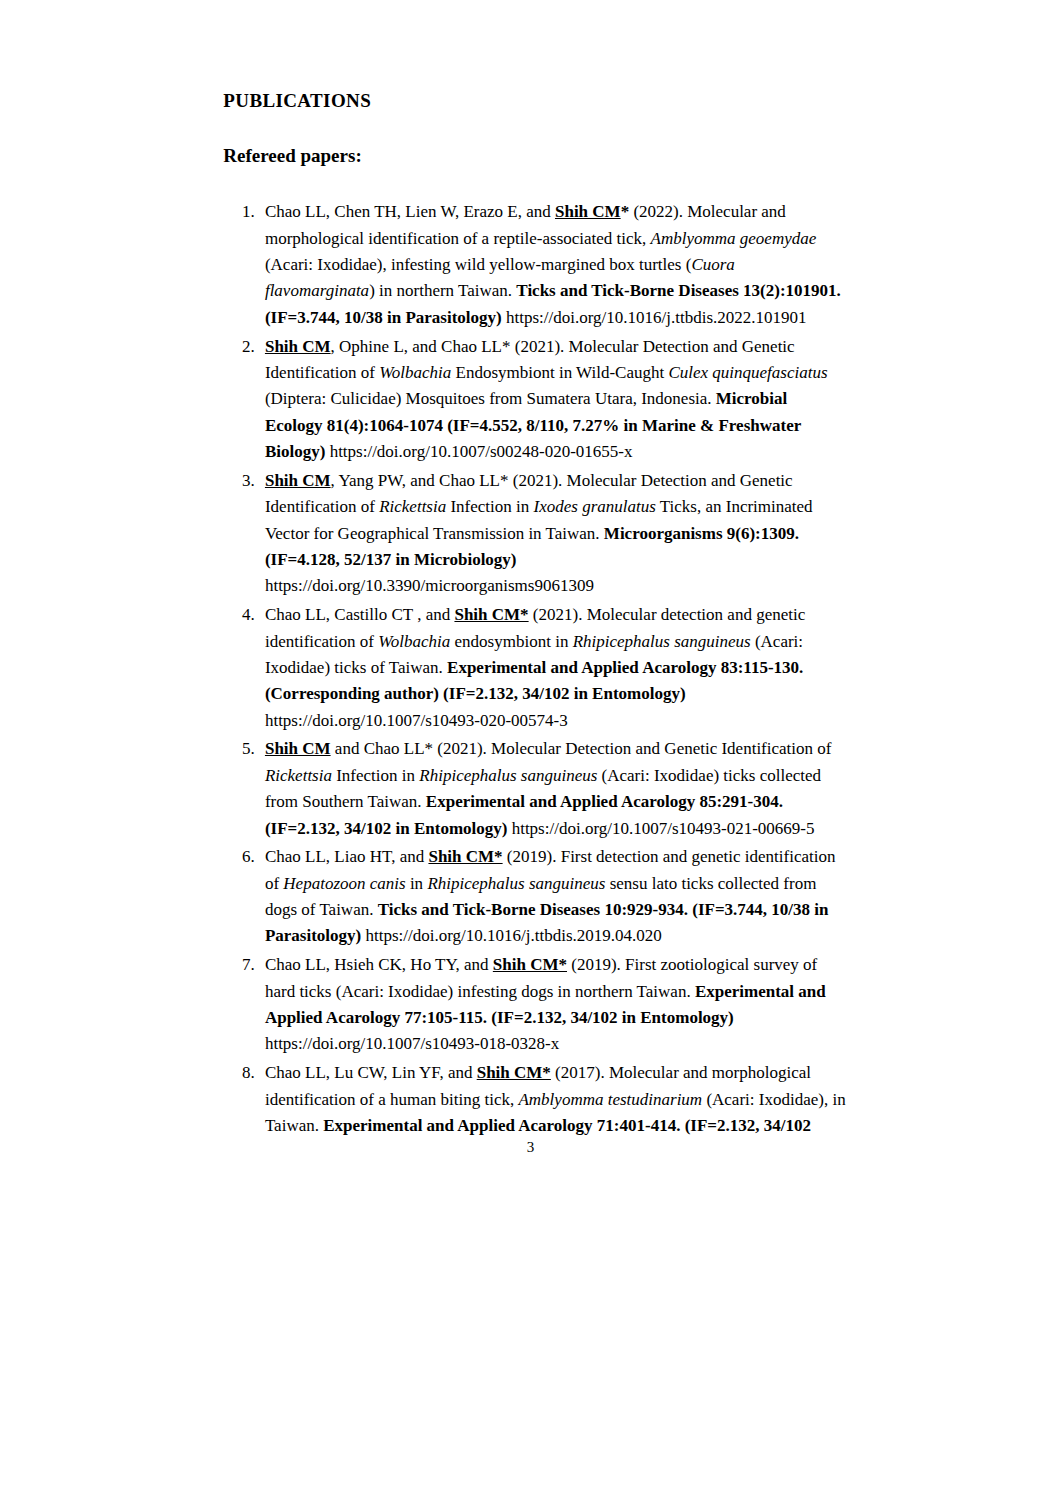PUBLICATIONS
Refereed papers:
Chao LL, Chen TH, Lien W, Erazo E, and Shih CM* (2022). Molecular and morphological identification of a reptile-associated tick, Amblyomma geoemydae (Acari: Ixodidae), infesting wild yellow-margined box turtles (Cuora flavomarginata) in northern Taiwan. Ticks and Tick-Borne Diseases 13(2):101901. (IF=3.744, 10/38 in Parasitology) https://doi.org/10.1016/j.ttbdis.2022.101901
Shih CM, Ophine L, and Chao LL* (2021). Molecular Detection and Genetic Identification of Wolbachia Endosymbiont in Wild-Caught Culex quinquefasciatus (Diptera: Culicidae) Mosquitoes from Sumatera Utara, Indonesia. Microbial Ecology 81(4):1064-1074 (IF=4.552, 8/110, 7.27% in Marine & Freshwater Biology) https://doi.org/10.1007/s00248-020-01655-x
Shih CM, Yang PW, and Chao LL* (2021). Molecular Detection and Genetic Identification of Rickettsia Infection in Ixodes granulatus Ticks, an Incriminated Vector for Geographical Transmission in Taiwan. Microorganisms 9(6):1309. (IF=4.128, 52/137 in Microbiology) https://doi.org/10.3390/microorganisms9061309
Chao LL, Castillo CT , and Shih CM* (2021). Molecular detection and genetic identification of Wolbachia endosymbiont in Rhipicephalus sanguineus (Acari: Ixodidae) ticks of Taiwan. Experimental and Applied Acarology 83:115-130. (Corresponding author) (IF=2.132, 34/102 in Entomology) https://doi.org/10.1007/s10493-020-00574-3
Shih CM and Chao LL* (2021). Molecular Detection and Genetic Identification of Rickettsia Infection in Rhipicephalus sanguineus (Acari: Ixodidae) ticks collected from Southern Taiwan. Experimental and Applied Acarology 85:291-304. (IF=2.132, 34/102 in Entomology) https://doi.org/10.1007/s10493-021-00669-5
Chao LL, Liao HT, and Shih CM* (2019). First detection and genetic identification of Hepatozoon canis in Rhipicephalus sanguineus sensu lato ticks collected from dogs of Taiwan. Ticks and Tick-Borne Diseases 10:929-934. (IF=3.744, 10/38 in Parasitology) https://doi.org/10.1016/j.ttbdis.2019.04.020
Chao LL, Hsieh CK, Ho TY, and Shih CM* (2019). First zootiological survey of hard ticks (Acari: Ixodidae) infesting dogs in northern Taiwan. Experimental and Applied Acarology 77:105-115. (IF=2.132, 34/102 in Entomology) https://doi.org/10.1007/s10493-018-0328-x
Chao LL, Lu CW, Lin YF, and Shih CM* (2017). Molecular and morphological identification of a human biting tick, Amblyomma testudinarium (Acari: Ixodidae), in Taiwan. Experimental and Applied Acarology 71:401-414. (IF=2.132, 34/102
3